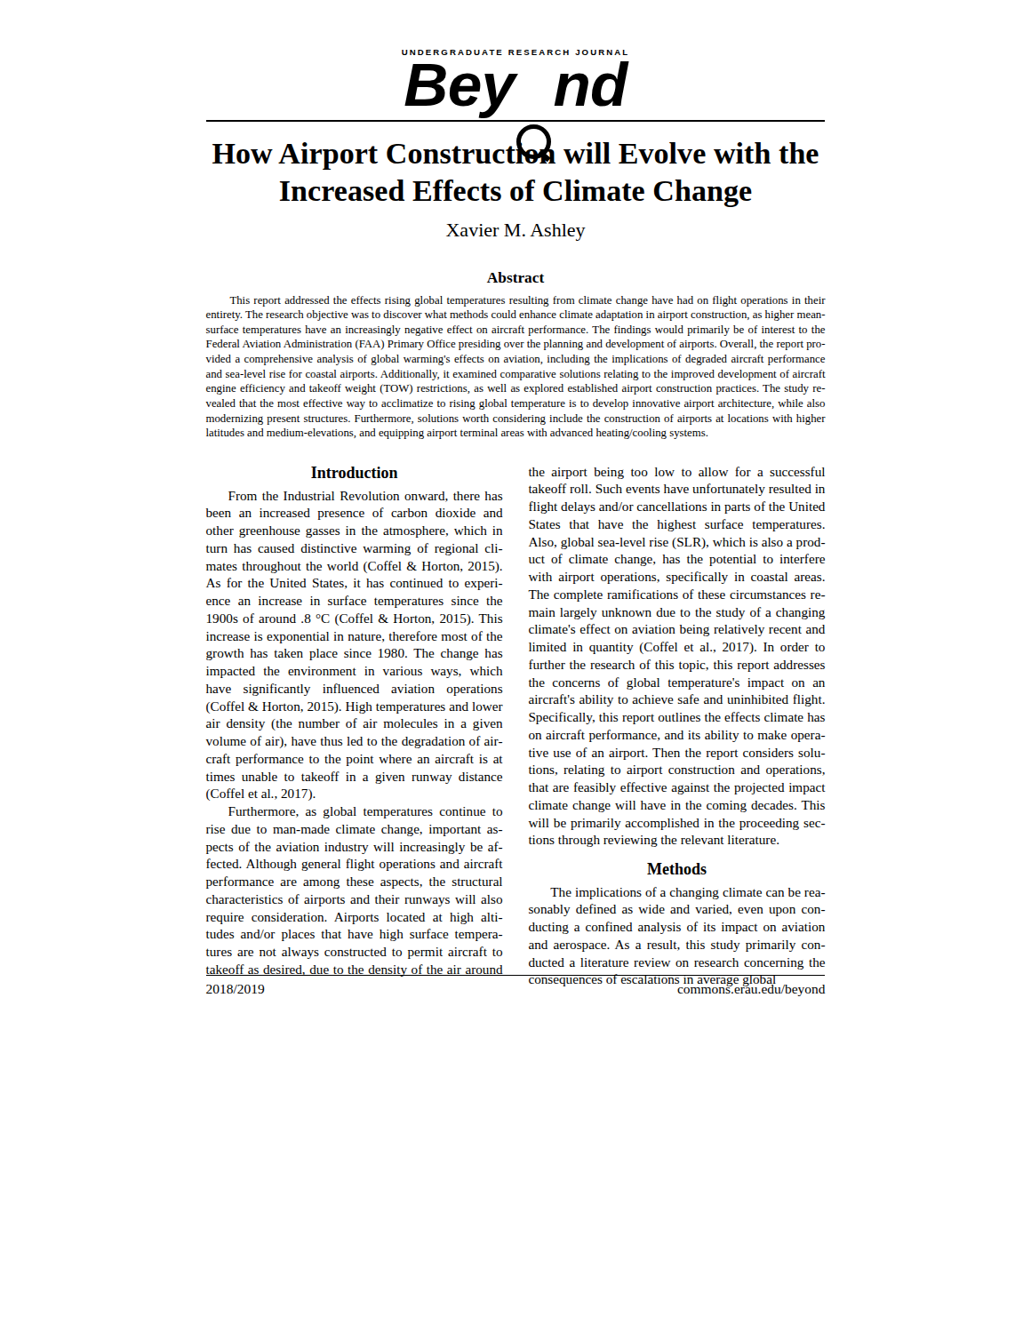Undergraduate Research Journal
Bey nd
How Airport Construction will Evolve with the
Increased Effects of Climate Change
Xavier M. Ashley
Abstract
This report addressed the effects rising global temperatures resulting from climate change have had on flight operations in their entirety. The research objective was to discover what methods could enhance climate adaptation in airport construction, as higher mean-surface temperatures have an increasingly negative effect on aircraft performance. The findings would primarily be of interest to the Federal Aviation Administration (FAA) Primary Office presiding over the planning and development of airports. Overall, the report provided a comprehensive analysis of global warming's effects on aviation, including the implications of degraded aircraft performance and sea-level rise for coastal airports. Additionally, it examined comparative solutions relating to the improved development of aircraft engine efficiency and takeoff weight (TOW) restrictions, as well as explored established airport construction practices. The study revealed that the most effective way to acclimatize to rising global temperature is to develop innovative airport architecture, while also modernizing present structures. Furthermore, solutions worth considering include the construction of airports at locations with higher latitudes and medium-elevations, and equipping airport terminal areas with advanced heating/cooling systems.
Introduction
From the Industrial Revolution onward, there has been an increased presence of carbon dioxide and other greenhouse gasses in the atmosphere, which in turn has caused distinctive warming of regional climates throughout the world (Coffel & Horton, 2015). As for the United States, it has continued to experience an increase in surface temperatures since the 1900s of around .8 °C (Coffel & Horton, 2015). This increase is exponential in nature, therefore most of the growth has taken place since 1980. The change has impacted the environment in various ways, which have significantly influenced aviation operations (Coffel & Horton, 2015). High temperatures and lower air density (the number of air molecules in a given volume of air), have thus led to the degradation of aircraft performance to the point where an aircraft is at times unable to takeoff in a given runway distance (Coffel et al., 2017).
Furthermore, as global temperatures continue to rise due to man-made climate change, important aspects of the aviation industry will increasingly be affected. Although general flight operations and aircraft performance are among these aspects, the structural characteristics of airports and their runways will also require consideration. Airports located at high altitudes and/or places that have high surface temperatures are not always constructed to permit aircraft to takeoff as desired, due to the density of the air around the airport being too low to allow for a successful takeoff roll. Such events have unfortunately resulted in flight delays and/or cancellations in parts of the United States that have the highest surface temperatures. Also, global sea-level rise (SLR), which is also a product of climate change, has the potential to interfere with airport operations, specifically in coastal areas. The complete ramifications of these circumstances remain largely unknown due to the study of a changing climate's effect on aviation being relatively recent and limited in quantity (Coffel et al., 2017). In order to further the research of this topic, this report addresses the concerns of global temperature's impact on an aircraft's ability to achieve safe and uninhibited flight. Specifically, this report outlines the effects climate has on aircraft performance, and its ability to make operative use of an airport. Then the report considers solutions, relating to airport construction and operations, that are feasibly effective against the projected impact climate change will have in the coming decades. This will be primarily accomplished in the proceeding sections through reviewing the relevant literature.
Methods
The implications of a changing climate can be reasonably defined as wide and varied, even upon conducting a confined analysis of its impact on aviation and aerospace. As a result, this study primarily conducted a literature review on research concerning the consequences of escalations in average global
2018/2019
commons.erau.edu/beyond